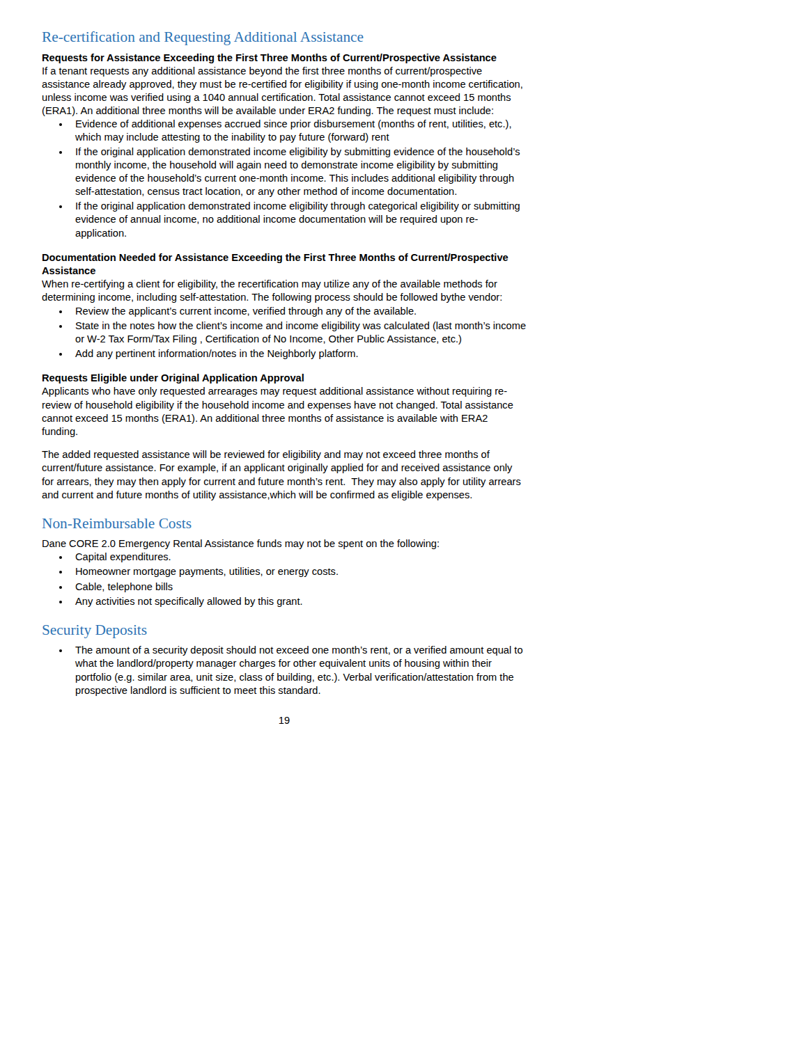Re-certification and Requesting Additional Assistance
Requests for Assistance Exceeding the First Three Months of Current/Prospective Assistance
If a tenant requests any additional assistance beyond the first three months of current/prospective assistance already approved, they must be re-certified for eligibility if using one-month income certification, unless income was verified using a 1040 annual certification. Total assistance cannot exceed 15 months (ERA1). An additional three months will be available under ERA2 funding. The request must include:
Evidence of additional expenses accrued since prior disbursement (months of rent, utilities, etc.), which may include attesting to the inability to pay future (forward) rent
If the original application demonstrated income eligibility by submitting evidence of the household’s monthly income, the household will again need to demonstrate income eligibility by submitting evidence of the household’s current one-month income. This includes additional eligibility through self-attestation, census tract location, or any other method of income documentation.
If the original application demonstrated income eligibility through categorical eligibility or submitting evidence of annual income, no additional income documentation will be required upon re-application.
Documentation Needed for Assistance Exceeding the First Three Months of Current/Prospective Assistance
When re-certifying a client for eligibility, the recertification may utilize any of the available methods for determining income, including self-attestation. The following process should be followed bythe vendor:
Review the applicant’s current income, verified through any of the available.
State in the notes how the client’s income and income eligibility was calculated (last month’s income or W-2 Tax Form/Tax Filing , Certification of No Income, Other Public Assistance, etc.)
Add any pertinent information/notes in the Neighborly platform.
Requests Eligible under Original Application Approval
Applicants who have only requested arrearages may request additional assistance without requiring re-review of household eligibility if the household income and expenses have not changed. Total assistance cannot exceed 15 months (ERA1). An additional three months of assistance is available with ERA2 funding.
The added requested assistance will be reviewed for eligibility and may not exceed three months of current/future assistance. For example, if an applicant originally applied for and received assistance only for arrears, they may then apply for current and future month’s rent. They may also apply for utility arrears and current and future months of utility assistance,which will be confirmed as eligible expenses.
Non-Reimbursable Costs
Dane CORE 2.0 Emergency Rental Assistance funds may not be spent on the following:
Capital expenditures.
Homeowner mortgage payments, utilities, or energy costs.
Cable, telephone bills
Any activities not specifically allowed by this grant.
Security Deposits
The amount of a security deposit should not exceed one month’s rent, or a verified amount equal to what the landlord/property manager charges for other equivalent units of housing within their portfolio (e.g. similar area, unit size, class of building, etc.). Verbal verification/attestation from the prospective landlord is sufficient to meet this standard.
19